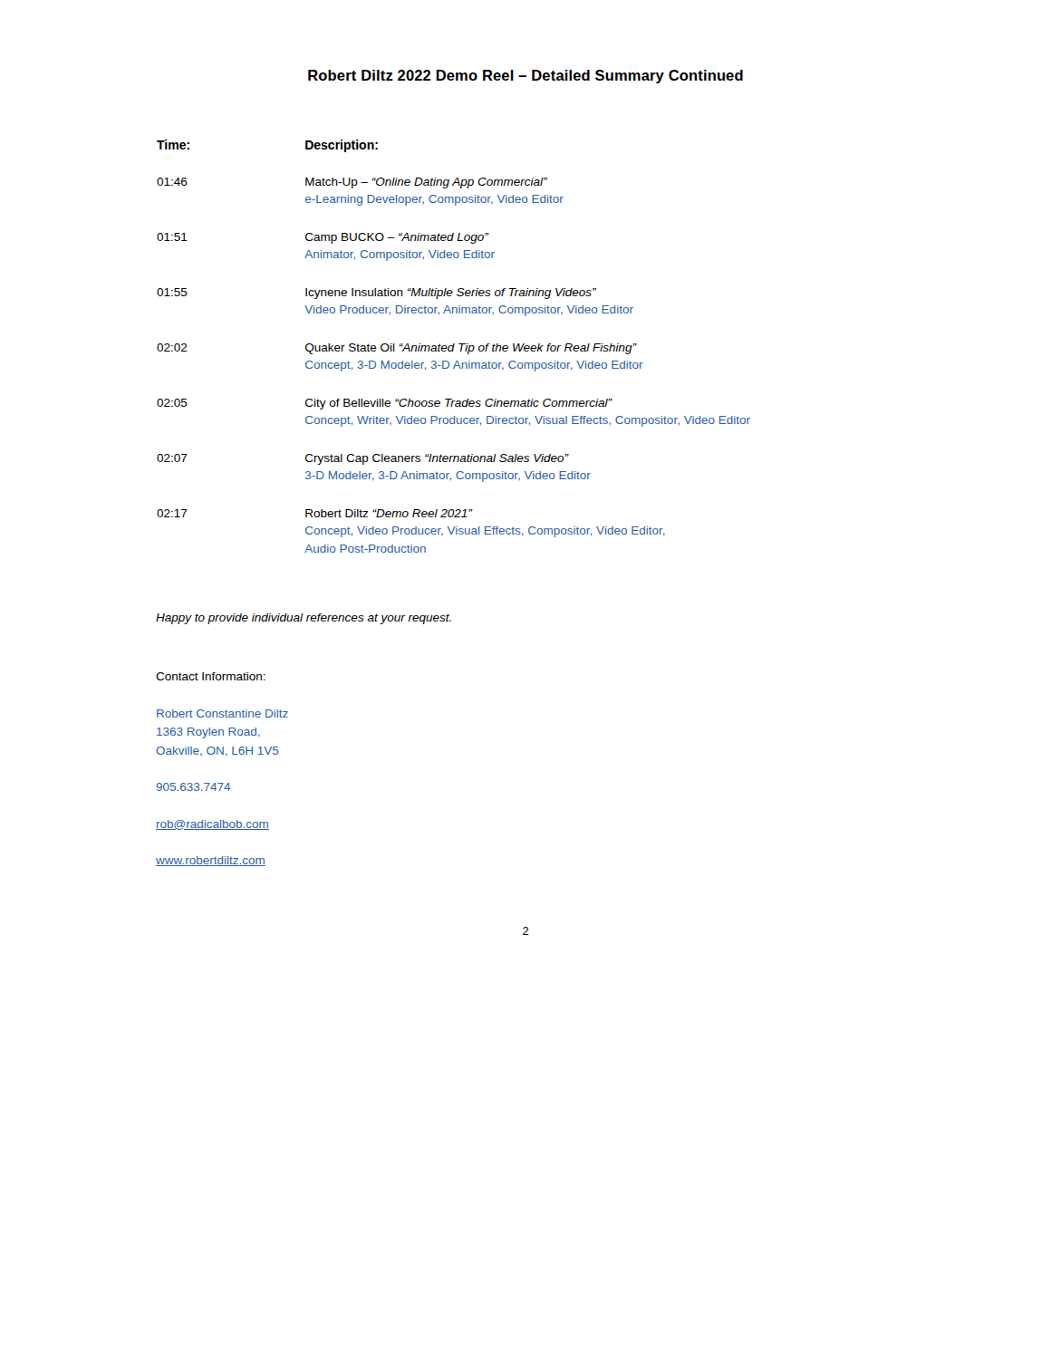Robert Diltz 2022 Demo Reel – Detailed Summary Continued
| Time: | Description: |
| --- | --- |
| 01:46 | Match-Up – “Online Dating App Commercial” e-Learning Developer, Compositor, Video Editor |
| 01:51 | Camp BUCKO – “Animated Logo” Animator, Compositor, Video Editor |
| 01:55 | Icynene Insulation “Multiple Series of Training Videos” Video Producer, Director, Animator, Compositor, Video Editor |
| 02:02 | Quaker State Oil “Animated Tip of the Week for Real Fishing” Concept, 3-D Modeler, 3-D Animator, Compositor, Video Editor |
| 02:05 | City of Belleville “Choose Trades Cinematic Commercial” Concept, Writer, Video Producer, Director, Visual Effects, Compositor, Video Editor |
| 02:07 | Crystal Cap Cleaners “International Sales Video” 3-D Modeler, 3-D Animator, Compositor, Video Editor |
| 02:17 | Robert Diltz “Demo Reel 2021” Concept, Video Producer, Visual Effects, Compositor, Video Editor, Audio Post-Production |
Happy to provide individual references at your request.
Contact Information:
Robert Constantine Diltz
1363 Roylen Road,
Oakville, ON, L6H 1V5
905.633.7474
rob@radicalbob.com
www.robertdiltz.com
2